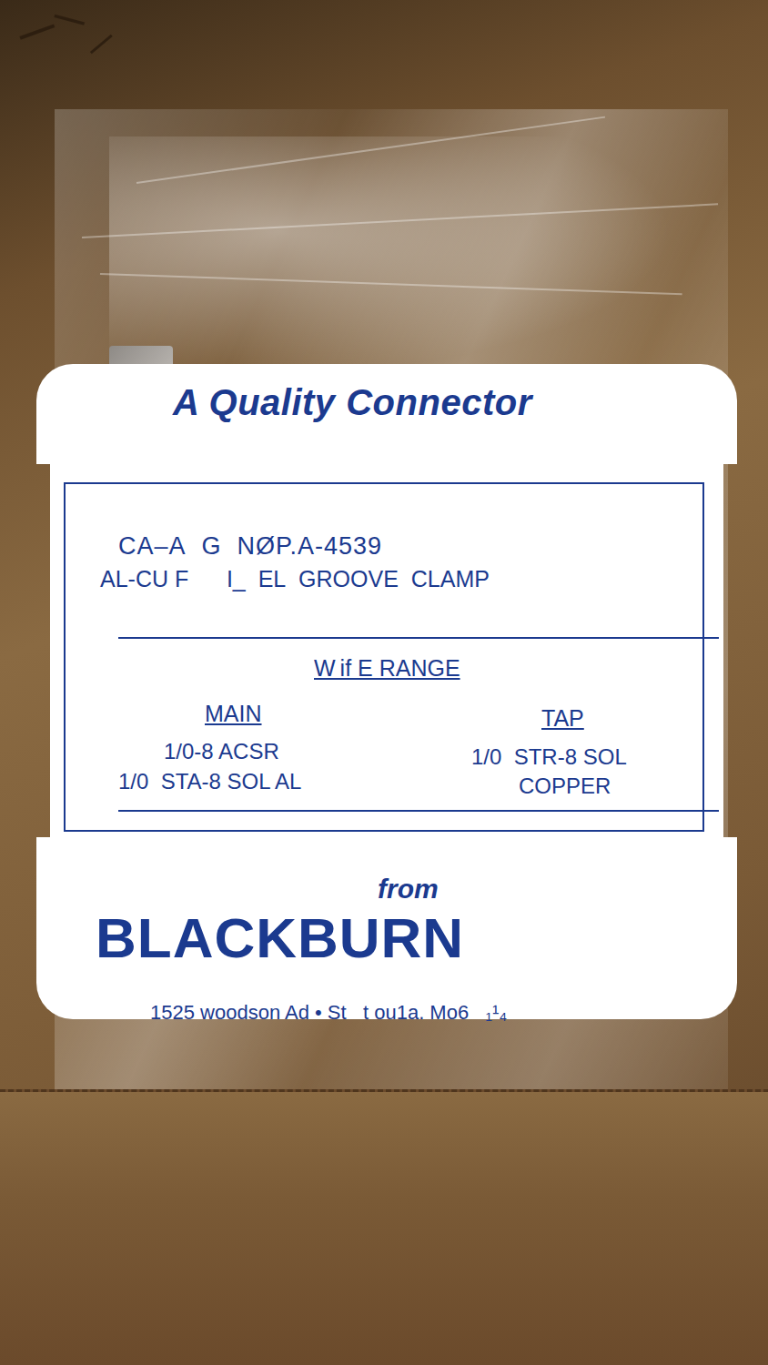—
—
—
A Quality Connector
CA–A G NØP.A‑4539
AL‑CU F I_ EL GROOVE CLAMP
W if E RANGE
MAIN
TAP
1/0‑8 ACSR
1/0 STA‑8 SOL AL
1/0 STR‑8 SOL
COPPER
from
BLACKBURN
1525 woodson Ad • St t ou1a. Mo6 ₁¹₄